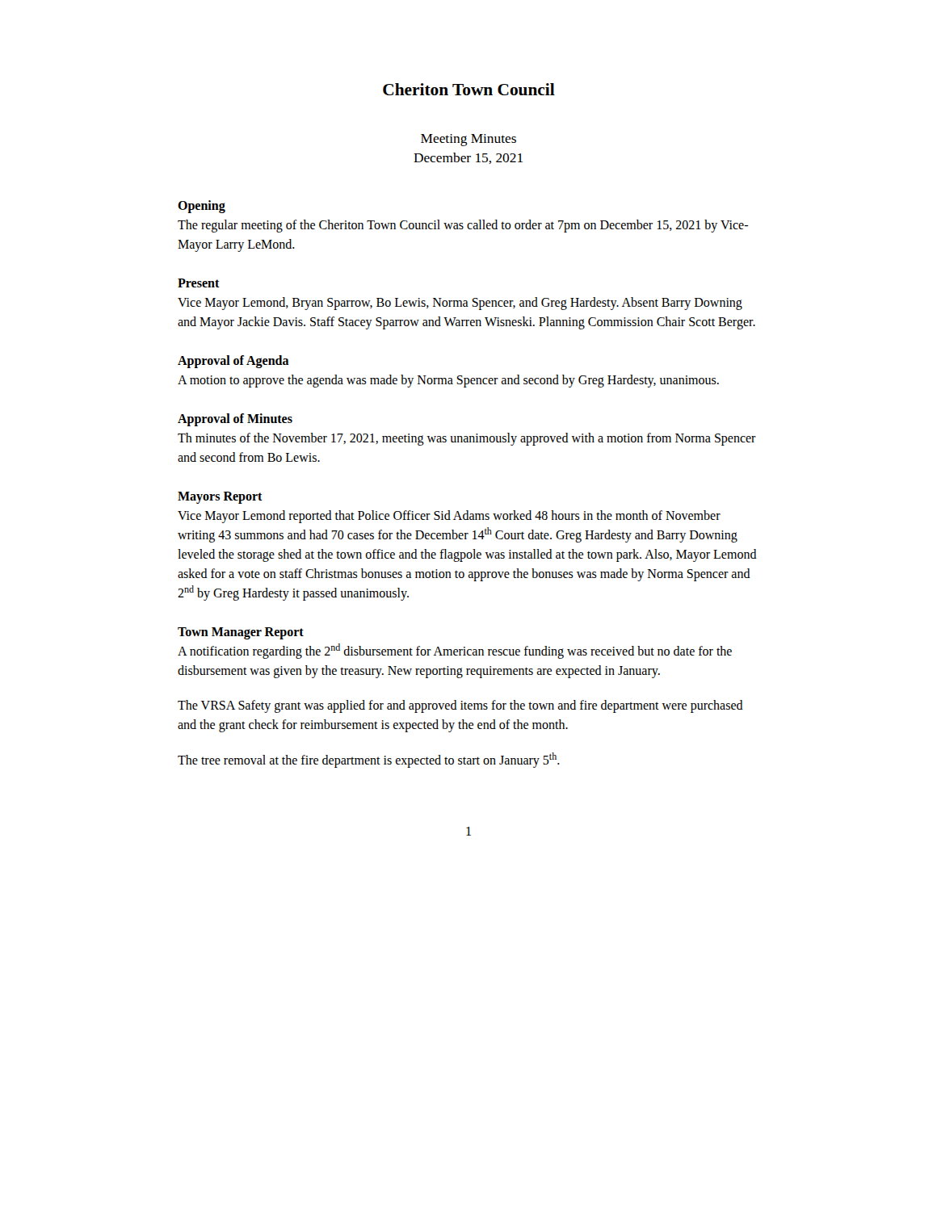Cheriton Town Council
Meeting Minutes
December 15, 2021
Opening
The regular meeting of the Cheriton Town Council was called to order at 7pm on December 15, 2021 by Vice-Mayor Larry LeMond.
Present
Vice Mayor Lemond, Bryan Sparrow, Bo Lewis, Norma Spencer, and Greg Hardesty. Absent Barry Downing and Mayor Jackie Davis. Staff Stacey Sparrow and Warren Wisneski. Planning Commission Chair Scott Berger.
Approval of Agenda
A motion to approve the agenda was made by Norma Spencer and second by Greg Hardesty, unanimous.
Approval of Minutes
Th minutes of the November 17, 2021, meeting was unanimously approved with a motion from Norma Spencer and second from Bo Lewis.
Mayors Report
Vice Mayor Lemond reported that Police Officer Sid Adams worked 48 hours in the month of November writing 43 summons and had 70 cases for the December 14th Court date. Greg Hardesty and Barry Downing leveled the storage shed at the town office and the flagpole was installed at the town park. Also, Mayor Lemond asked for a vote on staff Christmas bonuses a motion to approve the bonuses was made by Norma Spencer and 2nd by Greg Hardesty it passed unanimously.
Town Manager Report
A notification regarding the 2nd disbursement for American rescue funding was received but no date for the disbursement was given by the treasury. New reporting requirements are expected in January.
The VRSA Safety grant was applied for and approved items for the town and fire department were purchased and the grant check for reimbursement is expected by the end of the month.
The tree removal at the fire department is expected to start on January 5th.
1